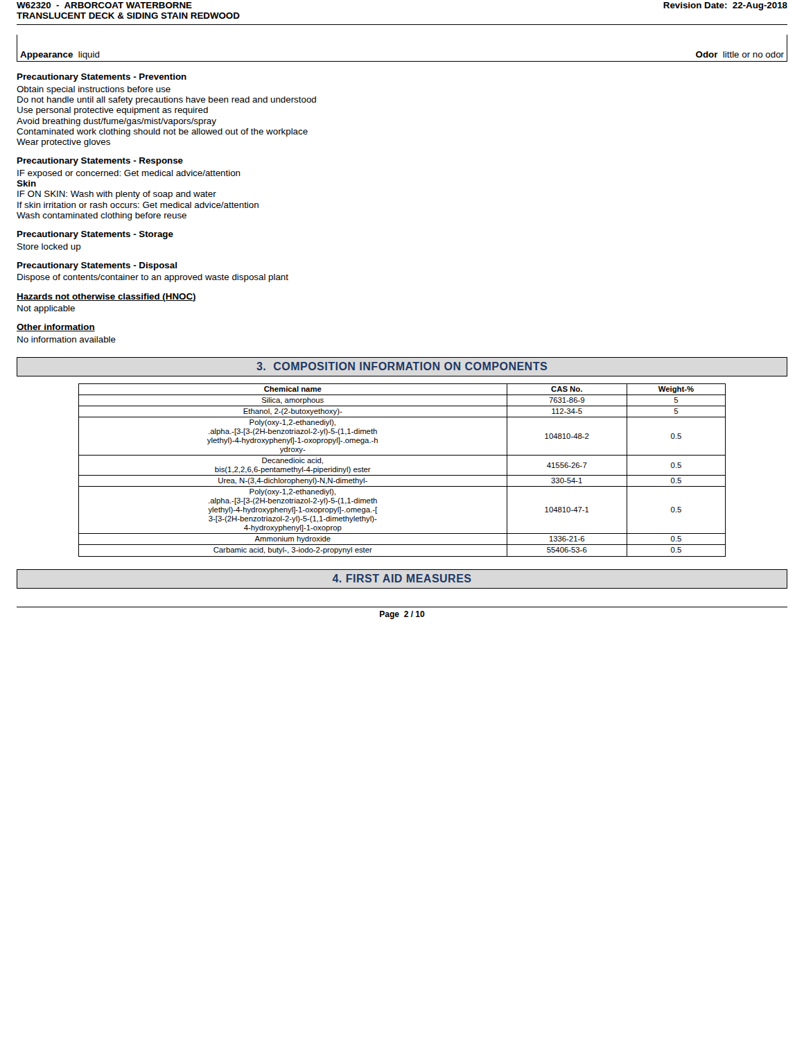W62320 - ARBORCOAT WATERBORNE
TRANSLUCENT DECK & SIDING STAIN REDWOOD
Revision Date: 22-Aug-2018
Appearance liquid
Odor little or no odor
Precautionary Statements - Prevention
Obtain special instructions before use
Do not handle until all safety precautions have been read and understood
Use personal protective equipment as required
Avoid breathing dust/fume/gas/mist/vapors/spray
Contaminated work clothing should not be allowed out of the workplace
Wear protective gloves
Precautionary Statements - Response
IF exposed or concerned: Get medical advice/attention
Skin
IF ON SKIN: Wash with plenty of soap and water
If skin irritation or rash occurs: Get medical advice/attention
Wash contaminated clothing before reuse
Precautionary Statements - Storage
Store locked up
Precautionary Statements - Disposal
Dispose of contents/container to an approved waste disposal plant
Hazards not otherwise classified (HNOC)
Not applicable
Other information
No information available
3. COMPOSITION INFORMATION ON COMPONENTS
| Chemical name | CAS No. | Weight-% |
| --- | --- | --- |
| Silica, amorphous | 7631-86-9 | 5 |
| Ethanol, 2-(2-butoxyethoxy)- | 112-34-5 | 5 |
| Poly(oxy-1,2-ethanediyl), .alpha.-[3-[3-(2H-benzotriazol-2-yl)-5-(1,1-dimeth ylethyl)-4-hydroxyphenyl]-1-oxopropyl]-.omega.-h ydroxy- | 104810-48-2 | 0.5 |
| Decanedioic acid, bis(1,2,2,6,6-pentamethyl-4-piperidinyl) ester | 41556-26-7 | 0.5 |
| Urea, N-(3,4-dichlorophenyl)-N,N-dimethyl- | 330-54-1 | 0.5 |
| Poly(oxy-1,2-ethanediyl), .alpha.-[3-[3-(2H-benzotriazol-2-yl)-5-(1,1-dimeth ylethyl)-4-hydroxyphenyl]-1-oxopropyl]-.omega.-[ 3-[3-(2H-benzotriazol-2-yl)-5-(1,1-dimethylethyl)- 4-hydroxyphenyl]-1-oxoprop | 104810-47-1 | 0.5 |
| Ammonium hydroxide | 1336-21-6 | 0.5 |
| Carbamic acid, butyl-, 3-iodo-2-propynyl ester | 55406-53-6 | 0.5 |
4. FIRST AID MEASURES
Page 2 / 10